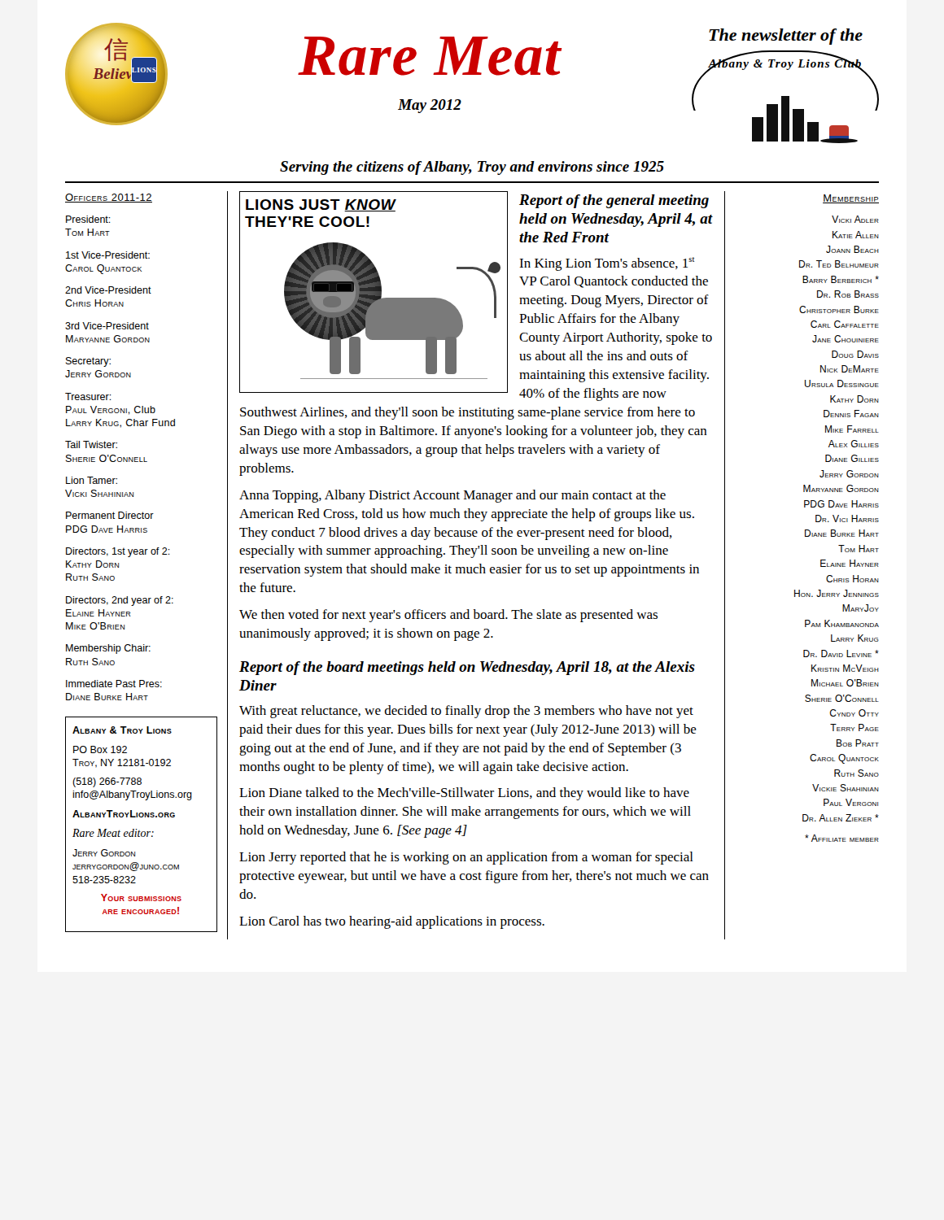信
Believe
LIONS
Rare Meat
May 2012
The newsletter of the
Albany & Troy Lions Club
Serving the citizens of Albany, Troy and environs since 1925
Officers 2011-12
President: Tom Hart
1st Vice-President: Carol Quantock
2nd Vice-President Chris Horan
3rd Vice-President Maryanne Gordon
Secretary: Jerry Gordon
Treasurer: Paul Vergoni, Club Larry Krug, Char Fund
Tail Twister: Sherie O'Connell
Lion Tamer: Vicki Shahinian
Permanent Director PDG Dave Harris
Directors, 1st year of 2: Kathy Dorn Ruth Sano
Directors, 2nd year of 2: Elaine Hayner Mike O'Brien
Membership Chair: Ruth Sano
Immediate Past Pres: Diane Burke Hart
Albany & Troy Lions
PO Box 192
Troy, NY 12181-0192
(518) 266-7788
info@AlbanyTroyLions.org
AlbanyTroyLions.org
Rare Meat editor:
Jerry Gordon
jerrygordon@juno.com
518-235-8232
Your submissions
are encouraged!
LIONS JUST KNOW
THEY'RE COOL!
Report of the general meeting held on Wednesday, April 4, at the Red Front
In King Lion Tom's absence, 1st VP Carol Quantock conducted the meeting. Doug Myers, Director of Public Affairs for the Albany County Airport Authority, spoke to us about all the ins and outs of maintaining this extensive facility. 40% of the flights are now Southwest Airlines, and they'll soon be instituting same-plane service from here to San Diego with a stop in Baltimore. If anyone's looking for a volunteer job, they can always use more Ambassadors, a group that helps travelers with a variety of problems.
Anna Topping, Albany District Account Manager and our main contact at the American Red Cross, told us how much they appreciate the help of groups like us. They conduct 7 blood drives a day because of the ever-present need for blood, especially with summer approaching. They'll soon be unveiling a new on-line reservation system that should make it much easier for us to set up appointments in the future.
We then voted for next year's officers and board. The slate as presented was unanimously approved; it is shown on page 2.
Report of the board meetings held on Wednesday, April 18, at the Alexis Diner
With great reluctance, we decided to finally drop the 3 members who have not yet paid their dues for this year. Dues bills for next year (July 2012-June 2013) will be going out at the end of June, and if they are not paid by the end of September (3 months ought to be plenty of time), we will again take decisive action.
Lion Diane talked to the Mech'ville-Stillwater Lions, and they would like to have their own installation dinner. She will make arrangements for ours, which we will hold on Wednesday, June 6. [See page 4]
Lion Jerry reported that he is working on an application from a woman for special protective eyewear, but until we have a cost figure from her, there's not much we can do.
Lion Carol has two hearing-aid applications in process.
Membership
Vicki Adler
Katie Allen
Joann Beach
Dr. Ted Belhumeur
Barry Berberich *
Dr. Rob Brass
Christopher Burke
Carl Caffalette
Jane Chouiniere
Doug Davis
Nick DeMarte
Ursula Dessingue
Kathy Dorn
Dennis Fagan
Mike Farrell
Alex Gillies
Diane Gillies
Jerry Gordon
Maryanne Gordon
PDG Dave Harris
Dr. Vici Harris
Diane Burke Hart
Tom Hart
Elaine Hayner
Chris Horan
Hon. Jerry Jennings
MaryJoy
Pam Khambanonda
Larry Krug
Dr. David Levine *
Kristin McVeigh
Michael O'Brien
Sherie O'Connell
Cyndy Otty
Terry Page
Bob Pratt
Carol Quantock
Ruth Sano
Vickie Shahinian
Paul Vergoni
Dr. Allen Zieker *
* Affiliate member